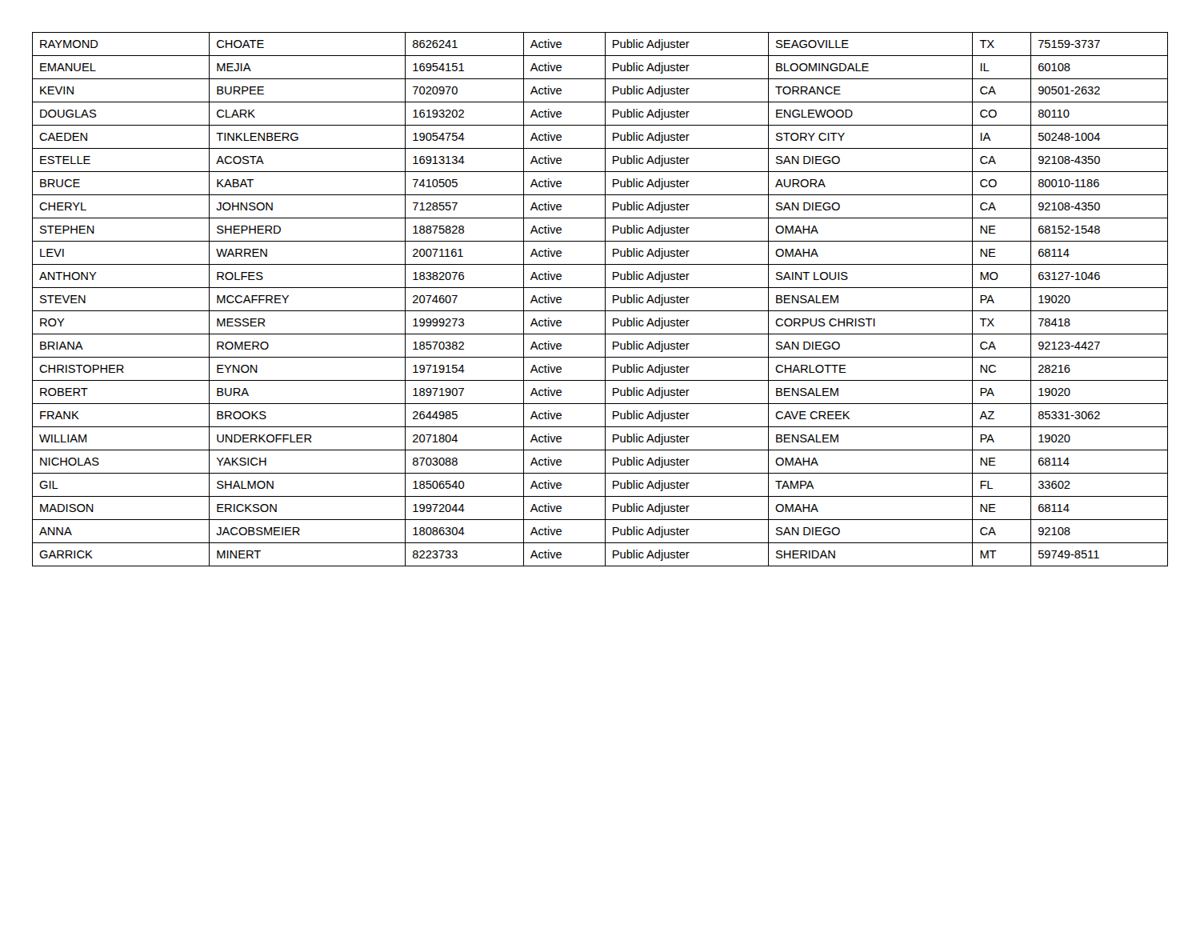| RAYMOND | CHOATE | 8626241 | Active | Public Adjuster | SEAGOVILLE | TX | 75159-3737 |
| EMANUEL | MEJIA | 16954151 | Active | Public Adjuster | BLOOMINGDALE | IL | 60108 |
| KEVIN | BURPEE | 7020970 | Active | Public Adjuster | TORRANCE | CA | 90501-2632 |
| DOUGLAS | CLARK | 16193202 | Active | Public Adjuster | ENGLEWOOD | CO | 80110 |
| CAEDEN | TINKLENBERG | 19054754 | Active | Public Adjuster | STORY CITY | IA | 50248-1004 |
| ESTELLE | ACOSTA | 16913134 | Active | Public Adjuster | SAN DIEGO | CA | 92108-4350 |
| BRUCE | KABAT | 7410505 | Active | Public Adjuster | AURORA | CO | 80010-1186 |
| CHERYL | JOHNSON | 7128557 | Active | Public Adjuster | SAN DIEGO | CA | 92108-4350 |
| STEPHEN | SHEPHERD | 18875828 | Active | Public Adjuster | OMAHA | NE | 68152-1548 |
| LEVI | WARREN | 20071161 | Active | Public Adjuster | OMAHA | NE | 68114 |
| ANTHONY | ROLFES | 18382076 | Active | Public Adjuster | SAINT LOUIS | MO | 63127-1046 |
| STEVEN | MCCAFFREY | 2074607 | Active | Public Adjuster | BENSALEM | PA | 19020 |
| ROY | MESSER | 19999273 | Active | Public Adjuster | CORPUS CHRISTI | TX | 78418 |
| BRIANA | ROMERO | 18570382 | Active | Public Adjuster | SAN DIEGO | CA | 92123-4427 |
| CHRISTOPHER | EYNON | 19719154 | Active | Public Adjuster | CHARLOTTE | NC | 28216 |
| ROBERT | BURA | 18971907 | Active | Public Adjuster | BENSALEM | PA | 19020 |
| FRANK | BROOKS | 2644985 | Active | Public Adjuster | CAVE CREEK | AZ | 85331-3062 |
| WILLIAM | UNDERKOFFLER | 2071804 | Active | Public Adjuster | BENSALEM | PA | 19020 |
| NICHOLAS | YAKSICH | 8703088 | Active | Public Adjuster | OMAHA | NE | 68114 |
| GIL | SHALMON | 18506540 | Active | Public Adjuster | TAMPA | FL | 33602 |
| MADISON | ERICKSON | 19972044 | Active | Public Adjuster | OMAHA | NE | 68114 |
| ANNA | JACOBSMEIER | 18086304 | Active | Public Adjuster | SAN DIEGO | CA | 92108 |
| GARRICK | MINERT | 8223733 | Active | Public Adjuster | SHERIDAN | MT | 59749-8511 |